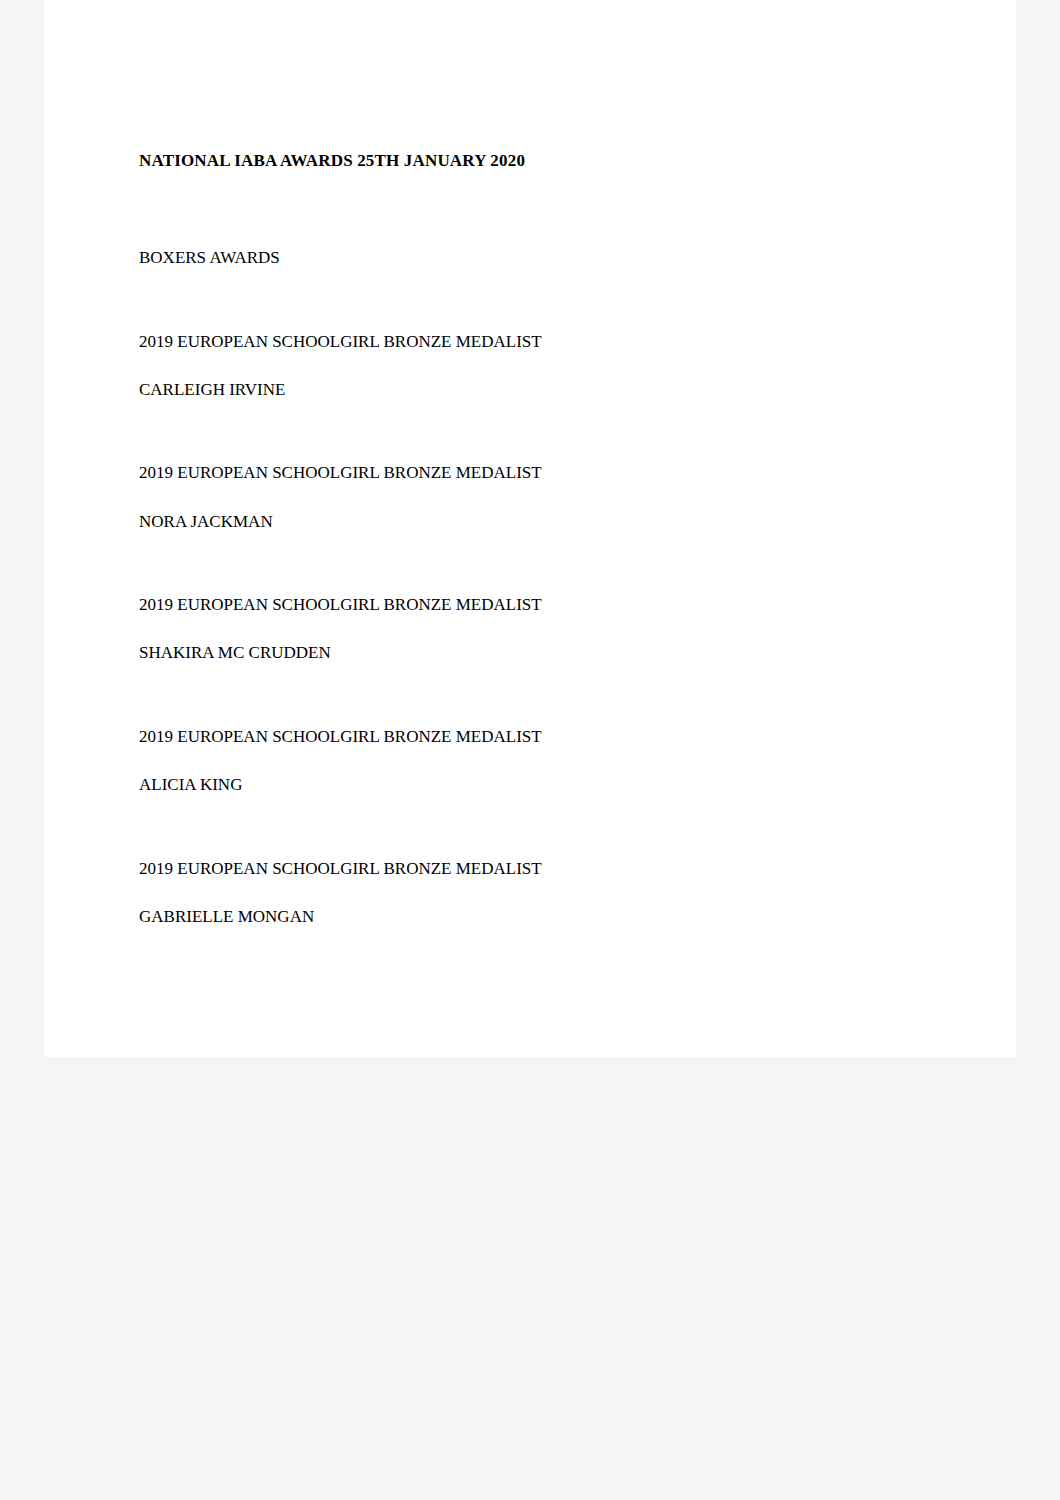NATIONAL IABA AWARDS 25TH JANUARY 2020
BOXERS AWARDS
2019 EUROPEAN SCHOOLGIRL BRONZE MEDALIST
CARLEIGH IRVINE
2019 EUROPEAN SCHOOLGIRL BRONZE MEDALIST
NORA JACKMAN
2019 EUROPEAN SCHOOLGIRL BRONZE MEDALIST
SHAKIRA MC CRUDDEN
2019 EUROPEAN SCHOOLGIRL BRONZE MEDALIST
ALICIA KING
2019 EUROPEAN SCHOOLGIRL BRONZE MEDALIST
GABRIELLE MONGAN